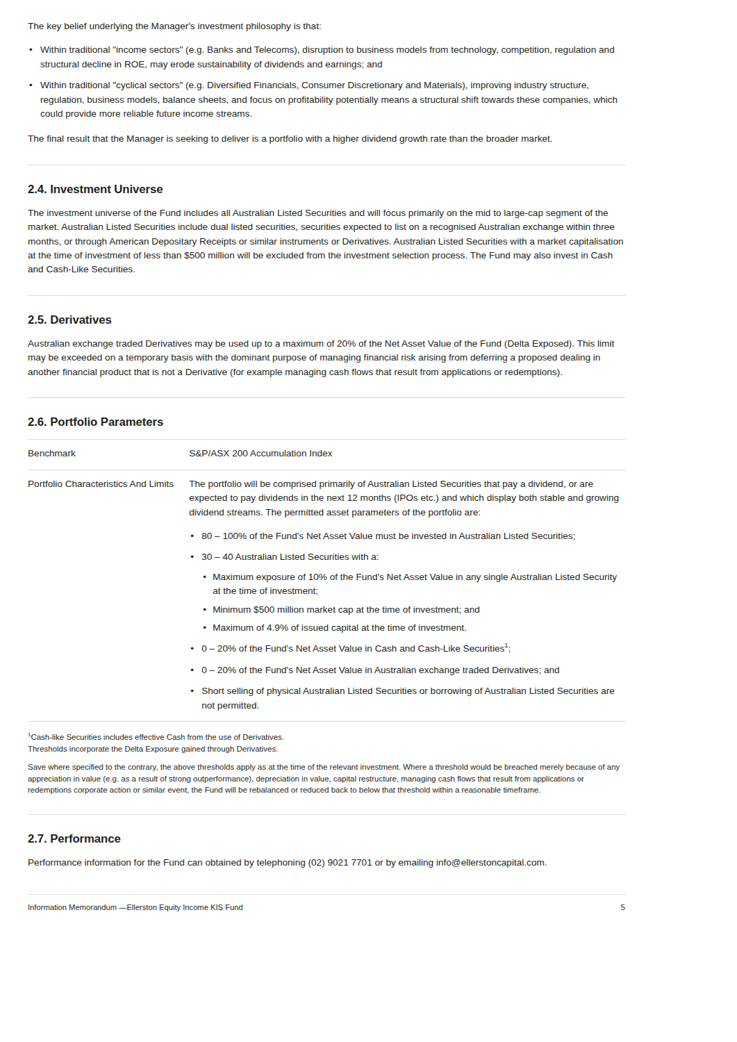The key belief underlying the Manager's investment philosophy is that:
Within traditional "income sectors" (e.g. Banks and Telecoms), disruption to business models from technology, competition, regulation and structural decline in ROE, may erode sustainability of dividends and earnings; and
Within traditional "cyclical sectors" (e.g. Diversified Financials, Consumer Discretionary and Materials), improving industry structure, regulation, business models, balance sheets, and focus on profitability potentially means a structural shift towards these companies, which could provide more reliable future income streams.
The final result that the Manager is seeking to deliver is a portfolio with a higher dividend growth rate than the broader market.
2.4. Investment Universe
The investment universe of the Fund includes all Australian Listed Securities and will focus primarily on the mid to large-cap segment of the market. Australian Listed Securities include dual listed securities, securities expected to list on a recognised Australian exchange within three months, or through American Depositary Receipts or similar instruments or Derivatives. Australian Listed Securities with a market capitalisation at the time of investment of less than $500 million will be excluded from the investment selection process. The Fund may also invest in Cash and Cash-Like Securities.
2.5. Derivatives
Australian exchange traded Derivatives may be used up to a maximum of 20% of the Net Asset Value of the Fund (Delta Exposed). This limit may be exceeded on a temporary basis with the dominant purpose of managing financial risk arising from deferring a proposed dealing in another financial product that is not a Derivative (for example managing cash flows that result from applications or redemptions).
2.6. Portfolio Parameters
| Benchmark | S&P/ASX 200 Accumulation Index |
| Portfolio Characteristics And Limits | The portfolio will be comprised primarily of Australian Listed Securities that pay a dividend, or are expected to pay dividends in the next 12 months (IPOs etc.) and which display both stable and growing dividend streams. The permitted asset parameters of the portfolio are: 80 – 100% of the Fund's Net Asset Value must be invested in Australian Listed Securities; 30 – 40 Australian Listed Securities with a: Maximum exposure of 10% of the Fund's Net Asset Value in any single Australian Listed Security at the time of investment; Minimum $500 million market cap at the time of investment; and Maximum of 4.9% of issued capital at the time of investment. 0 – 20% of the Fund's Net Asset Value in Cash and Cash-Like Securities 1 ; 0 – 20% of the Fund's Net Asset Value in Australian exchange traded Derivatives; and Short selling of physical Australian Listed Securities or borrowing of Australian Listed Securities are not permitted. |
1Cash-like Securities includes effective Cash from the use of Derivatives.
Thresholds incorporate the Delta Exposure gained through Derivatives.
Save where specified to the contrary, the above thresholds apply as at the time of the relevant investment. Where a threshold would be breached merely because of any appreciation in value (e.g. as a result of strong outperformance), depreciation in value, capital restructure, managing cash flows that result from applications or redemptions corporate action or similar event, the Fund will be rebalanced or reduced back to below that threshold within a reasonable timeframe.
2.7. Performance
Performance information for the Fund can obtained by telephoning (02) 9021 7701 or by emailing info@ellerstoncapital.com.
Information Memorandum —Ellerston Equity Income KIS Fund 5